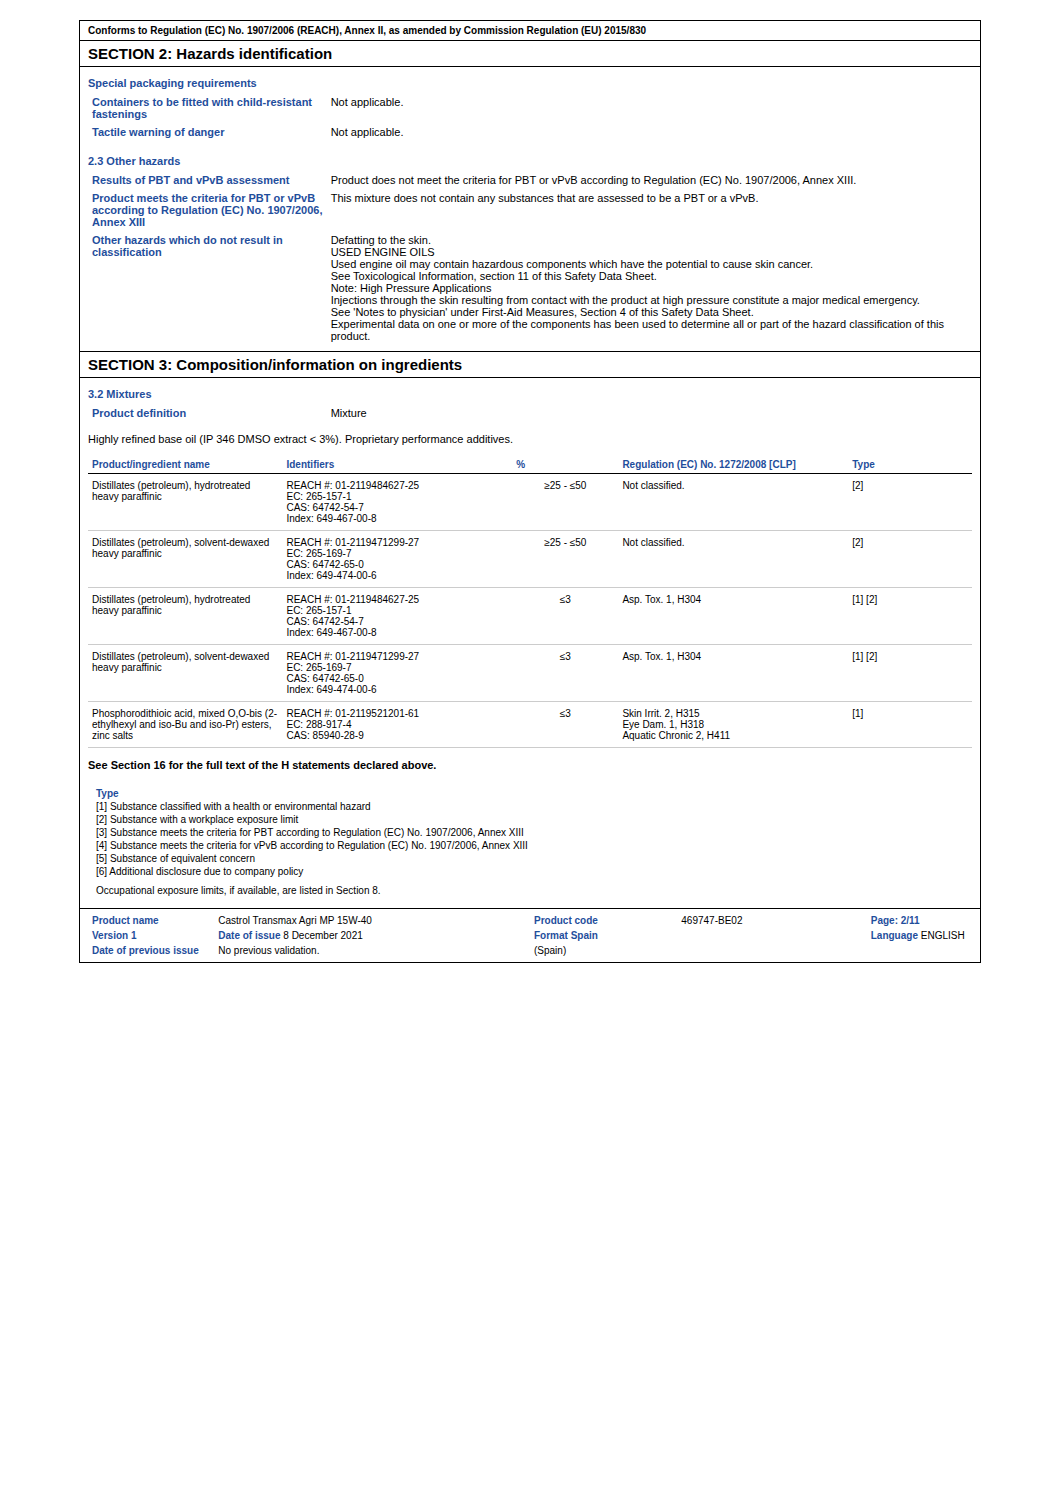Conforms to Regulation (EC) No. 1907/2006 (REACH), Annex II, as amended by Commission Regulation (EU) 2015/830
SECTION 2: Hazards identification
Special packaging requirements
| Containers to be fitted with child-resistant fastenings | Not applicable. |
| Tactile warning of danger | Not applicable. |
2.3 Other hazards
| Results of PBT and vPvB assessment | Product does not meet the criteria for PBT or vPvB according to Regulation (EC) No. 1907/2006, Annex XIII. |
| Product meets the criteria for PBT or vPvB according to Regulation (EC) No. 1907/2006, Annex XIII | This mixture does not contain any substances that are assessed to be a PBT or a vPvB. |
| Other hazards which do not result in classification | Defatting to the skin. USED ENGINE OILS Used engine oil may contain hazardous components which have the potential to cause skin cancer. See Toxicological Information, section 11 of this Safety Data Sheet. Note: High Pressure Applications Injections through the skin resulting from contact with the product at high pressure constitute a major medical emergency. See 'Notes to physician' under First-Aid Measures, Section 4 of this Safety Data Sheet. Experimental data on one or more of the components has been used to determine all or part of the hazard classification of this product. |
SECTION 3: Composition/information on ingredients
3.2 Mixtures
| Product definition | Mixture |
Highly refined base oil (IP 346 DMSO extract < 3%). Proprietary performance additives.
| Product/ingredient name | Identifiers | % | Regulation (EC) No. 1272/2008 [CLP] | Type |
| --- | --- | --- | --- | --- |
| Distillates (petroleum), hydrotreated heavy paraffinic | REACH #: 01-2119484627-25 EC: 265-157-1 CAS: 64742-54-7 Index: 649-467-00-8 | ≥25 - ≤50 | Not classified. | [2] |
| Distillates (petroleum), solvent-dewaxed heavy paraffinic | REACH #: 01-2119471299-27 EC: 265-169-7 CAS: 64742-65-0 Index: 649-474-00-6 | ≥25 - ≤50 | Not classified. | [2] |
| Distillates (petroleum), hydrotreated heavy paraffinic | REACH #: 01-2119484627-25 EC: 265-157-1 CAS: 64742-54-7 Index: 649-467-00-8 | ≤3 | Asp. Tox. 1, H304 | [1] [2] |
| Distillates (petroleum), solvent-dewaxed heavy paraffinic | REACH #: 01-2119471299-27 EC: 265-169-7 CAS: 64742-65-0 Index: 649-474-00-6 | ≤3 | Asp. Tox. 1, H304 | [1] [2] |
| Phosphorodithioic acid, mixed O,O-bis (2-ethylhexyl and iso-Bu and iso-Pr) esters, zinc salts | REACH #: 01-2119521201-61 EC: 288-917-4 CAS: 85940-28-9 | ≤3 | Skin Irrit. 2, H315 Eye Dam. 1, H318 Aquatic Chronic 2, H411 | [1] |
See Section 16 for the full text of the H statements declared above.
Type
[1] Substance classified with a health or environmental hazard
[2] Substance with a workplace exposure limit
[3] Substance meets the criteria for PBT according to Regulation (EC) No. 1907/2006, Annex XIII
[4] Substance meets the criteria for vPvB according to Regulation (EC) No. 1907/2006, Annex XIII
[5] Substance of equivalent concern
[6] Additional disclosure due to company policy
Occupational exposure limits, if available, are listed in Section 8.
| Product name | Castrol Transmax Agri MP 15W-40 | Product code | 469747-BE02 | Page: 2/11 |
| Version 1 | Date of issue 8 December 2021 | Format Spain | | Language ENGLISH |
| Date of previous issue | No previous validation. | (Spain) | | |